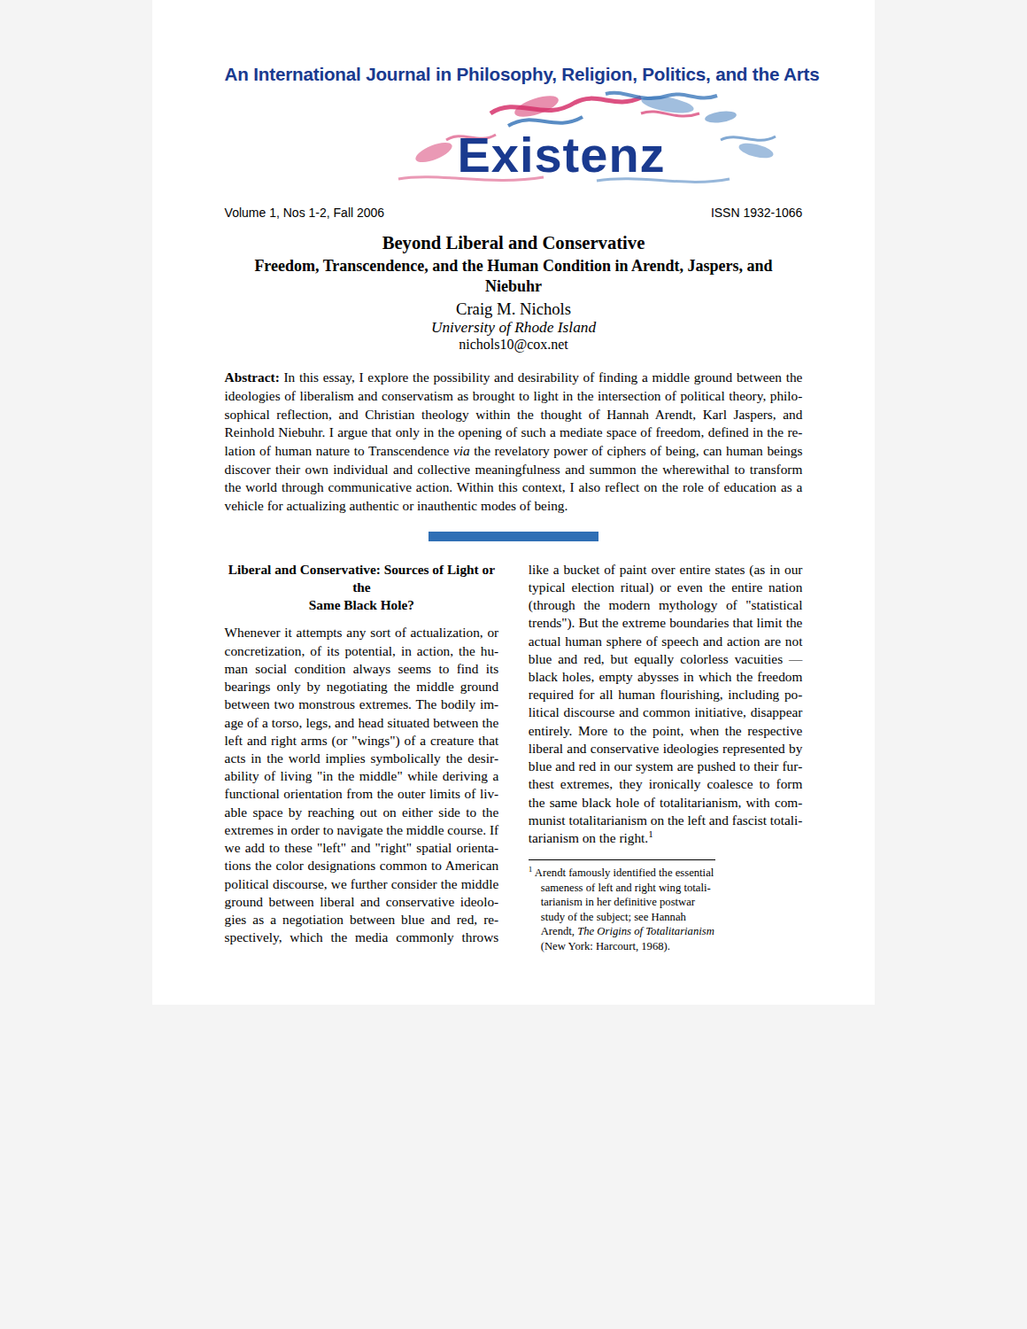An International Journal in Philosophy, Religion, Politics, and the Arts
Existenz
Volume 1, Nos 1-2, Fall 2006 ISSN 1932-1066
Beyond Liberal and Conservative
Freedom, Transcendence, and the Human Condition in Arendt, Jaspers, and Niebuhr
Craig M. Nichols
University of Rhode Island
nichols10@cox.net
Abstract: In this essay, I explore the possibility and desirability of finding a middle ground between the ideologies of liberalism and conservatism as brought to light in the intersection of political theory, philosophical reflection, and Christian theology within the thought of Hannah Arendt, Karl Jaspers, and Reinhold Niebuhr. I argue that only in the opening of such a mediate space of freedom, defined in the relation of human nature to Transcendence via the revelatory power of ciphers of being, can human beings discover their own individual and collective meaningfulness and summon the wherewithal to transform the world through communicative action. Within this context, I also reflect on the role of education as a vehicle for actualizing authentic or inauthentic modes of being.
Liberal and Conservative: Sources of Light or the
Same Black Hole?
Whenever it attempts any sort of actualization, or concretization, of its potential, in action, the human social condition always seems to find its bearings only by negotiating the middle ground between two monstrous extremes. The bodily image of a torso, legs, and head situated between the left and right arms (or "wings") of a creature that acts in the world implies symbolically the desirability of living "in the middle" while deriving a functional orientation from the outer limits of livable space by reaching out on either side to the extremes in order to navigate the middle course. If we add to these "left" and "right" spatial orientations the color designations common to American political discourse, we further consider the middle ground between liberal and conservative ideologies as a negotiation between blue and red, respectively, which the media commonly throws like a bucket of paint over entire states (as in our typical election ritual) or even the entire nation (through the modern mythology of "statistical trends"). But the extreme boundaries that limit the actual human sphere of speech and action are not blue and red, but equally colorless vacuities — black holes, empty abysses in which the freedom required for all human flourishing, including political discourse and common initiative, disappear entirely. More to the point, when the respective liberal and conservative ideologies represented by blue and red in our system are pushed to their furthest extremes, they ironically coalesce to form the same black hole of totalitarianism, with communist totalitarianism on the left and fascist totalitarianism on the right.1
1 Arendt famously identified the essential sameness of left and right wing totalitarianism in her definitive postwar study of the subject; see Hannah Arendt, The Origins of Totalitarianism (New York: Harcourt, 1968).